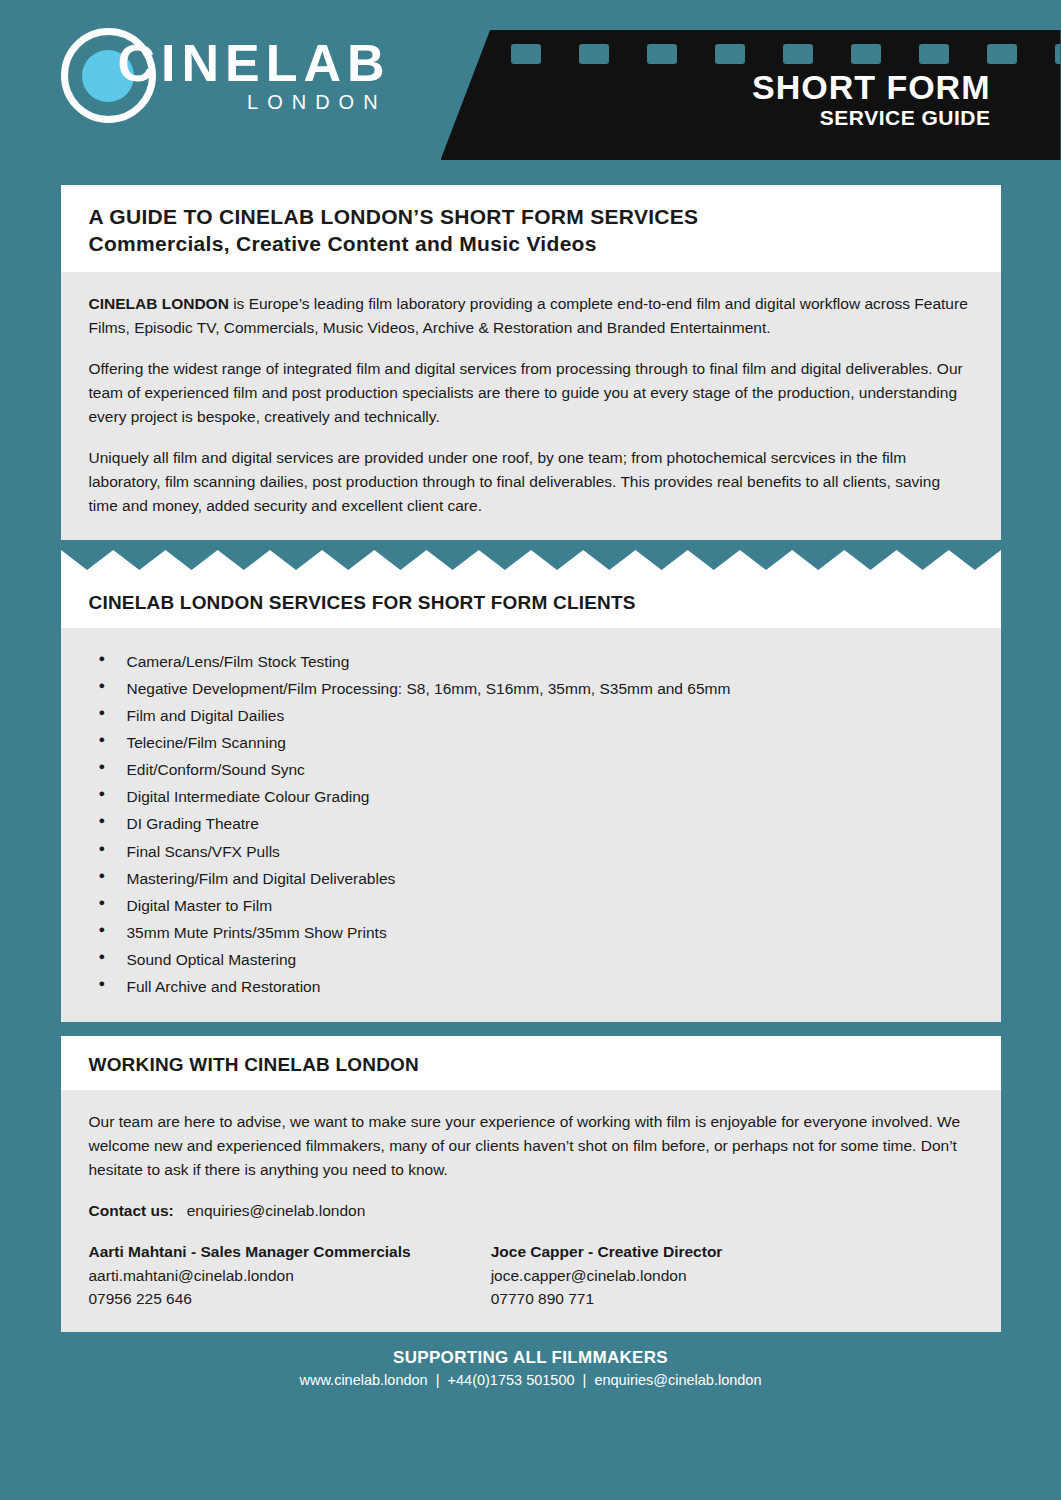CINELAB
LONDON
SHORT FORM
SERVICE GUIDE
A GUIDE TO CINELAB LONDON’S SHORT FORM SERVICES
Commercials, Creative Content and Music Videos
CINELAB LONDON is Europe’s leading film laboratory providing a complete end-to-end film and digital workflow across Feature Films, Episodic TV, Commercials, Music Videos, Archive & Restoration and Branded Entertainment.
Offering the widest range of integrated film and digital services from processing through to final film and digital deliverables. Our team of experienced film and post production specialists are there to guide you at every stage of the production, understanding every project is bespoke, creatively and technically.
Uniquely all film and digital services are provided under one roof, by one team; from photochemical sercvices in the film laboratory, film scanning dailies, post production through to final deliverables. This provides real benefits to all clients, saving time and money, added security and excellent client care.
CINELAB LONDON SERVICES FOR SHORT FORM CLIENTS
Camera/Lens/Film Stock Testing
Negative Development/Film Processing: S8, 16mm, S16mm, 35mm, S35mm and 65mm
Film and Digital Dailies
Telecine/Film Scanning
Edit/Conform/Sound Sync
Digital Intermediate Colour Grading
DI Grading Theatre
Final Scans/VFX Pulls
Mastering/Film and Digital Deliverables
Digital Master to Film
35mm Mute Prints/35mm Show Prints
Sound Optical Mastering
Full Archive and Restoration
WORKING WITH CINELAB LONDON
Our team are here to advise, we want to make sure your experience of working with film is enjoyable for everyone involved. We welcome new and experienced filmmakers, many of our clients haven’t shot on film before, or perhaps not for some time. Don’t hesitate to ask if there is anything you need to know.
Contact us: enquiries@cinelab.london
Aarti Mahtani - Sales Manager Commercials
aarti.mahtani@cinelab.london
07956 225 646
Joce Capper - Creative Director
joce.capper@cinelab.london
07770 890 771
SUPPORTING ALL FILMMAKERS
www.cinelab.london | +44(0)1753 501500 | enquiries@cinelab.london